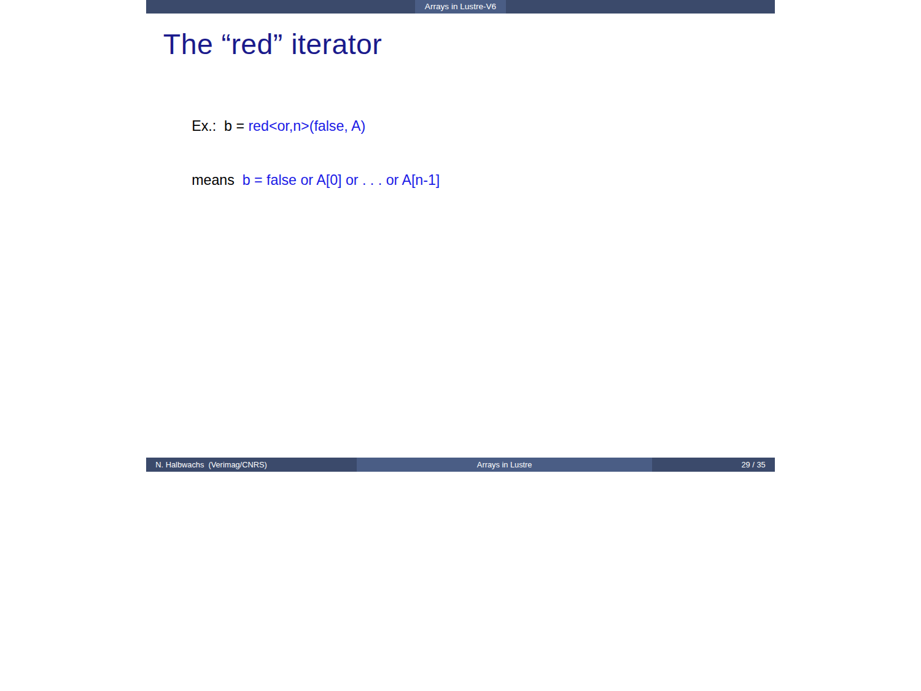Arrays in Lustre-V6
The “red” iterator
Ex.: b = red<or,n>(false, A)
means b = false or A[0] or . . . or A[n-1]
N. Halbwachs (Verimag/CNRS)
Arrays in Lustre
29 / 35